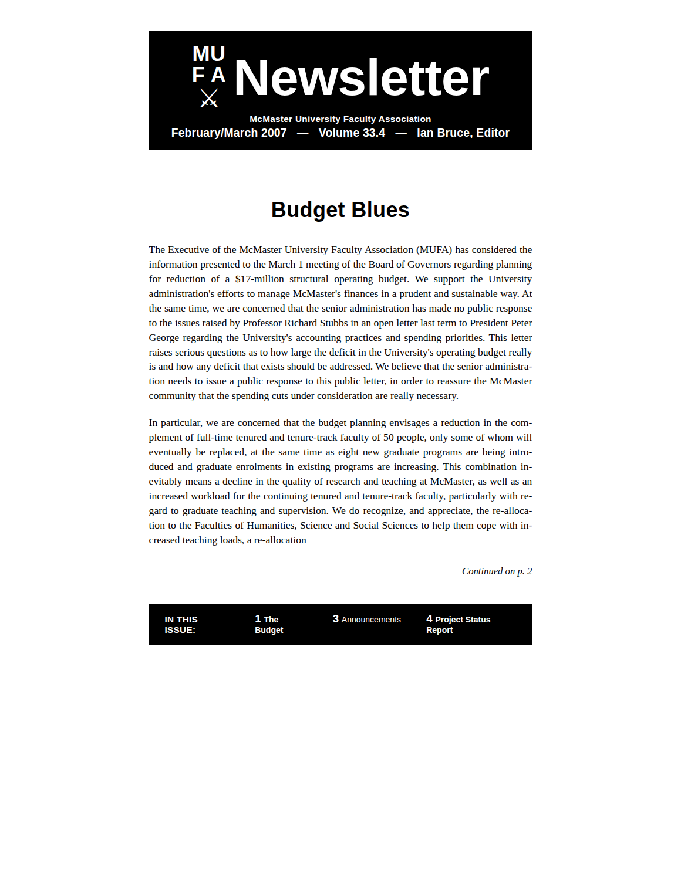MU F A
⚔
Newsletter
McMaster University Faculty Association
February/March 2007—Volume 33.4—Ian Bruce, Editor
Budget Blues
The Executive of the McMaster University Faculty Association (MUFA) has considered the information presented to the March 1 meeting of the Board of Governors regarding planning for reduction of a $17-million structural operating budget. We support the University administration's efforts to manage McMaster's finances in a prudent and sustainable way. At the same time, we are concerned that the senior administration has made no public response to the issues raised by Professor Richard Stubbs in an open letter last term to President Peter George regarding the University's accounting practices and spending priorities. This letter raises serious questions as to how large the deficit in the University's operating budget really is and how any deficit that exists should be addressed. We believe that the senior administration needs to issue a public response to this public letter, in order to reassure the McMaster community that the spending cuts under consideration are really necessary.
In particular, we are concerned that the budget planning envisages a reduction in the complement of full-time tenured and tenure-track faculty of 50 people, only some of whom will eventually be replaced, at the same time as eight new graduate programs are being introduced and graduate enrolments in existing programs are increasing. This combination inevitably means a decline in the quality of research and teaching at McMaster, as well as an increased workload for the continuing tenured and tenure-track faculty, particularly with regard to graduate teaching and supervision. We do recognize, and appreciate, the re-allocation to the Faculties of Humanities, Science and Social Sciences to help them cope with increased teaching loads, a re-allocation
Continued on p. 2
IN THIS ISSUE:
1 The Budget
3 Announcements
4 Project Status Report